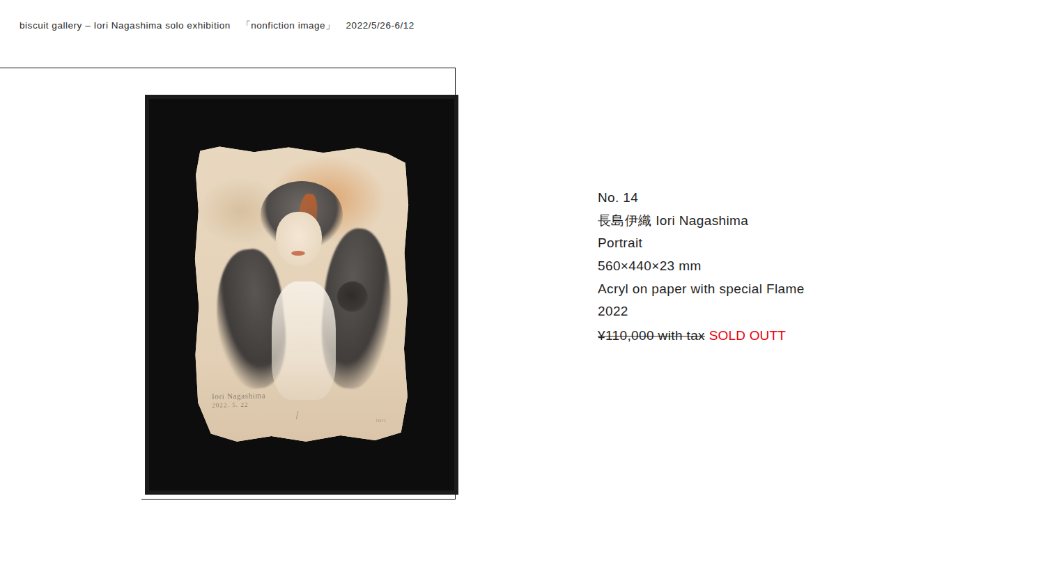biscuit gallery – Iori Nagashima solo exhibition 「nonfiction image」 2022/5/26-6/12
Iori Nagashima2022. 5. 22
Iori
No. 14 長島伊織 Iori Nagashima Portrait 560×440×23 mm Acryl on paper with special Flame 2022 ¥110,000 with tax SOLD OUTT